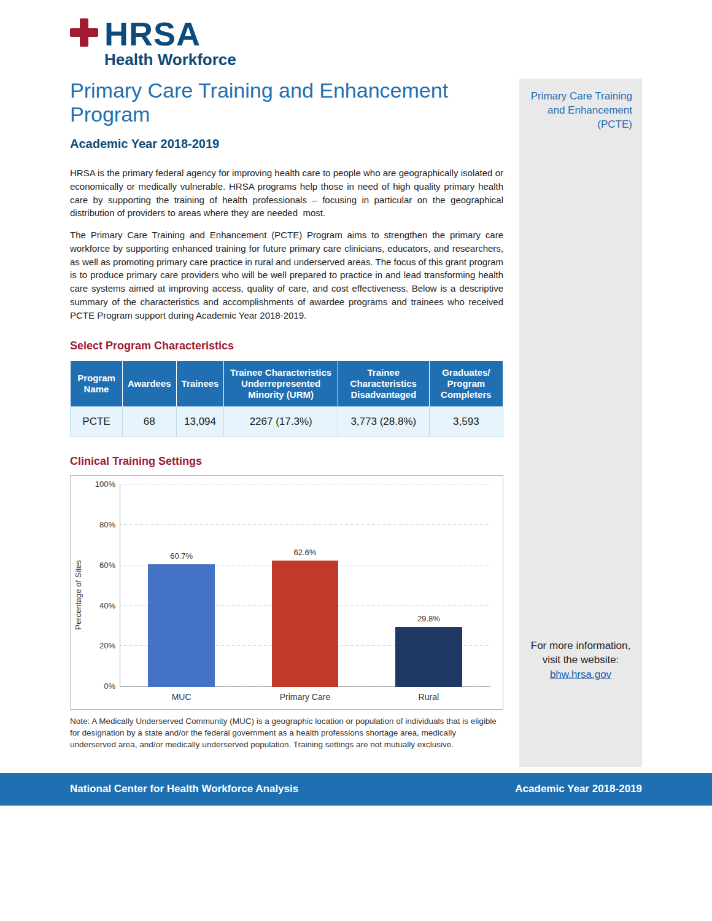HRSA Health Workforce
Primary Care Training and Enhancement Program
Academic Year 2018-2019
HRSA is the primary federal agency for improving health care to people who are geographically isolated or economically or medically vulnerable. HRSA programs help those in need of high quality primary health care by supporting the training of health professionals – focusing in particular on the geographical distribution of providers to areas where they are needed most.
The Primary Care Training and Enhancement (PCTE) Program aims to strengthen the primary care workforce by supporting enhanced training for future primary care clinicians, educators, and researchers, as well as promoting primary care practice in rural and underserved areas. The focus of this grant program is to produce primary care providers who will be well prepared to practice in and lead transforming health care systems aimed at improving access, quality of care, and cost effectiveness. Below is a descriptive summary of the characteristics and accomplishments of awardee programs and trainees who received PCTE Program support during Academic Year 2018-2019.
Select Program Characteristics
| Program Name | Awardees | Trainees | Trainee Characteristics Underrepresented Minority (URM) | Trainee Characteristics Disadvantaged | Graduates/ Program Completers |
| --- | --- | --- | --- | --- | --- |
| PCTE | 68 | 13,094 | 2267 (17.3%) | 3,773 (28.8%) | 3,593 |
Clinical Training Settings
Percentage of Sites
100%
80%
60%
40%
20%
0%
60.7%
62.6%
29.8%
MUC
Primary Care
Rural
Note: A Medically Underserved Community (MUC) is a geographic location or population of individuals that is eligible for designation by a state and/or the federal government as a health professions shortage area, medically underserved area, and/or medically underserved population. Training settings are not mutually exclusive.
Primary Care Training and Enhancement (PCTE)
For more information, visit the website:
bhw.hrsa.gov
National Center for Health Workforce Analysis
Academic Year 2018-2019